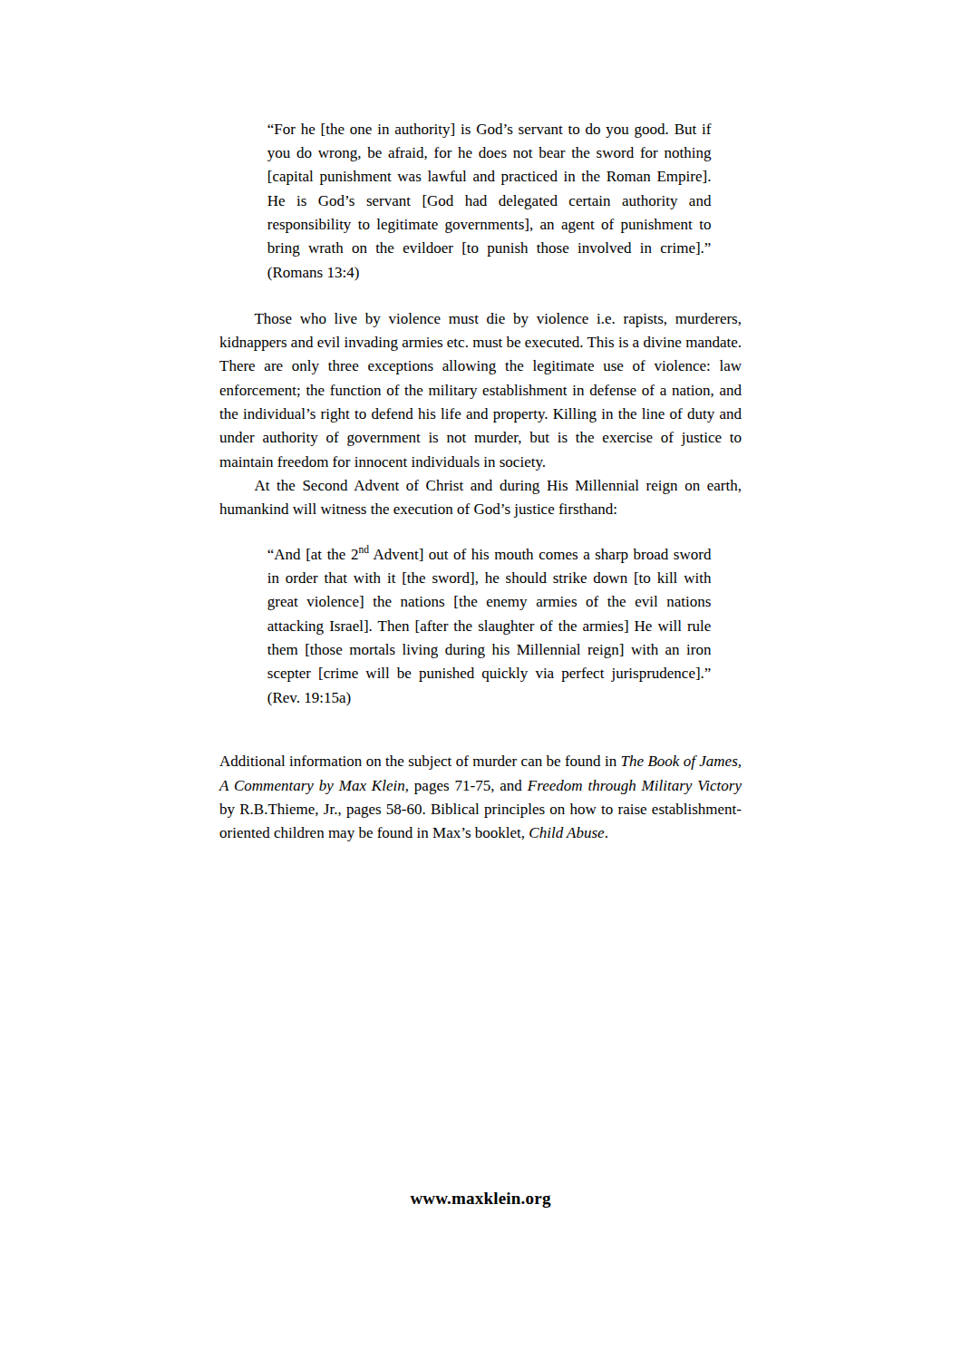“For he [the one in authority] is God’s servant to do you good. But if you do wrong, be afraid, for he does not bear the sword for nothing [capital punishment was lawful and practiced in the Roman Empire]. He is God’s servant [God had delegated certain authority and responsibility to legitimate governments], an agent of punishment to bring wrath on the evildoer [to punish those involved in crime].” (Romans 13:4)
Those who live by violence must die by violence i.e. rapists, murderers, kidnappers and evil invading armies etc. must be executed. This is a divine mandate. There are only three exceptions allowing the legitimate use of violence: law enforcement; the function of the military establishment in defense of a nation, and the individual’s right to defend his life and property. Killing in the line of duty and under authority of government is not murder, but is the exercise of justice to maintain freedom for innocent individuals in society.
At the Second Advent of Christ and during His Millennial reign on earth, humankind will witness the execution of God’s justice firsthand:
“And [at the 2nd Advent] out of his mouth comes a sharp broad sword in order that with it [the sword], he should strike down [to kill with great violence] the nations [the enemy armies of the evil nations attacking Israel]. Then [after the slaughter of the armies] He will rule them [those mortals living during his Millennial reign] with an iron scepter [crime will be punished quickly via perfect jurisprudence].” (Rev. 19:15a)
Additional information on the subject of murder can be found in The Book of James, A Commentary by Max Klein, pages 71-75, and Freedom through Military Victory by R.B.Thieme, Jr., pages 58-60. Biblical principles on how to raise establishment-oriented children may be found in Max’s booklet, Child Abuse.
www.maxklein.org